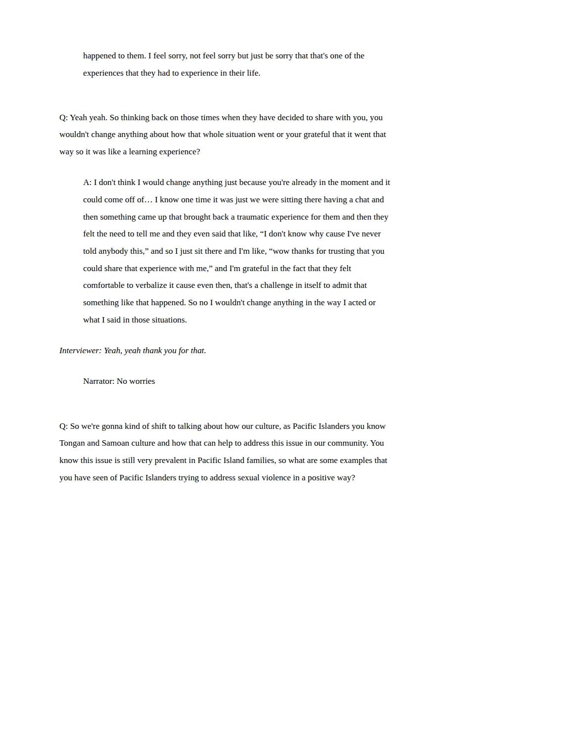happened to them. I feel sorry, not feel sorry but just be sorry that that's one of the experiences that they had to experience in their life.
Q: Yeah yeah. So thinking back on those times when they have decided to share with you, you wouldn't change anything about how that whole situation went or your grateful that it went that way so it was like a learning experience?
A: I don't think I would change anything just because you're already in the moment and it could come off of… I know one time it was just we were sitting there having a chat and then something came up that brought back a traumatic experience for them and then they felt the need to tell me and they even said that like, “I don't know why cause I've never told anybody this,” and so I just sit there and I'm like, “wow thanks for trusting that you could share that experience with me,” and I'm grateful in the fact that they felt comfortable to verbalize it cause even then, that's a challenge in itself to admit that something like that happened. So no I wouldn't change anything in the way I acted or what I said in those situations.
Interviewer: Yeah, yeah thank you for that.
Narrator: No worries
Q: So we're gonna kind of shift to talking about how our culture, as Pacific Islanders you know Tongan and Samoan culture and how that can help to address this issue in our community. You know this issue is still very prevalent in Pacific Island families, so what are some examples that you have seen of Pacific Islanders trying to address sexual violence in a positive way?